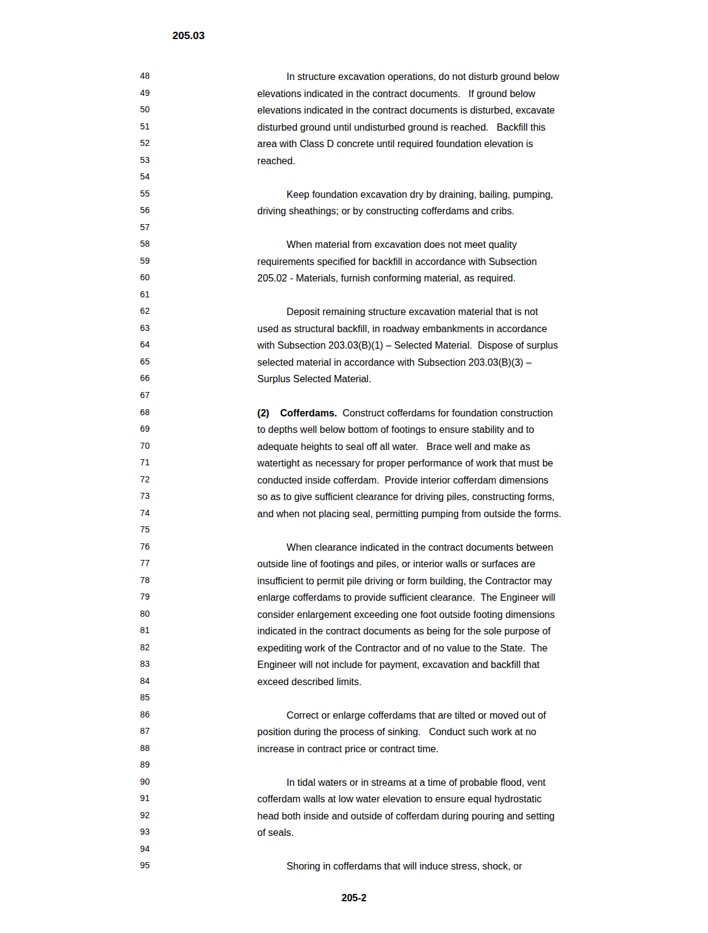205.03
| 48 | In structure excavation operations, do not disturb ground below |
| 49 | elevations indicated in the contract documents. If ground below |
| 50 | elevations indicated in the contract documents is disturbed, excavate |
| 51 | disturbed ground until undisturbed ground is reached. Backfill this |
| 52 | area with Class D concrete until required foundation elevation is |
| 53 | reached. |
| 54 | |
| 55 | Keep foundation excavation dry by draining, bailing, pumping, |
| 56 | driving sheathings; or by constructing cofferdams and cribs. |
| 57 | |
| 58 | When material from excavation does not meet quality |
| 59 | requirements specified for backfill in accordance with Subsection |
| 60 | 205.02 - Materials, furnish conforming material, as required. |
| 61 | |
| 62 | Deposit remaining structure excavation material that is not |
| 63 | used as structural backfill, in roadway embankments in accordance |
| 64 | with Subsection 203.03(B)(1) – Selected Material. Dispose of surplus |
| 65 | selected material in accordance with Subsection 203.03(B)(3) – |
| 66 | Surplus Selected Material. |
| 67 | |
| 68 | (2) Cofferdams. Construct cofferdams for foundation construction |
| 69 | to depths well below bottom of footings to ensure stability and to |
| 70 | adequate heights to seal off all water. Brace well and make as |
| 71 | watertight as necessary for proper performance of work that must be |
| 72 | conducted inside cofferdam. Provide interior cofferdam dimensions |
| 73 | so as to give sufficient clearance for driving piles, constructing forms, |
| 74 | and when not placing seal, permitting pumping from outside the forms. |
| 75 | |
| 76 | When clearance indicated in the contract documents between |
| 77 | outside line of footings and piles, or interior walls or surfaces are |
| 78 | insufficient to permit pile driving or form building, the Contractor may |
| 79 | enlarge cofferdams to provide sufficient clearance. The Engineer will |
| 80 | consider enlargement exceeding one foot outside footing dimensions |
| 81 | indicated in the contract documents as being for the sole purpose of |
| 82 | expediting work of the Contractor and of no value to the State. The |
| 83 | Engineer will not include for payment, excavation and backfill that |
| 84 | exceed described limits. |
| 85 | |
| 86 | Correct or enlarge cofferdams that are tilted or moved out of |
| 87 | position during the process of sinking. Conduct such work at no |
| 88 | increase in contract price or contract time. |
| 89 | |
| 90 | In tidal waters or in streams at a time of probable flood, vent |
| 91 | cofferdam walls at low water elevation to ensure equal hydrostatic |
| 92 | head both inside and outside of cofferdam during pouring and setting |
| 93 | of seals. |
| 94 | |
| 95 | Shoring in cofferdams that will induce stress, shock, or |
205-2